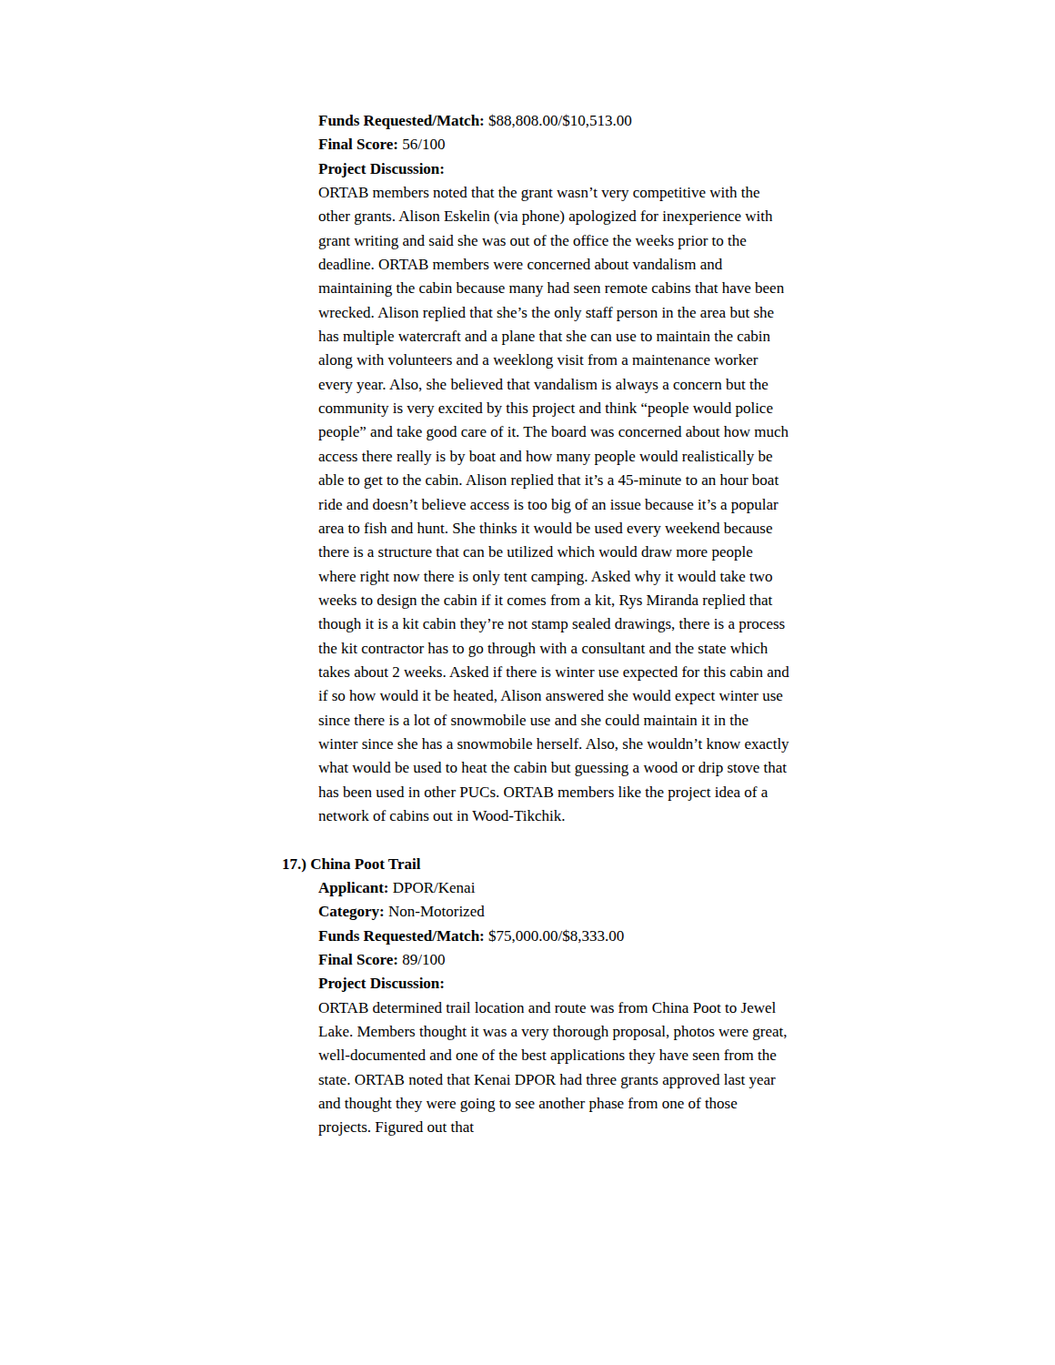Funds Requested/Match: $88,808.00/$10,513.00
Final Score: 56/100
Project Discussion:
ORTAB members noted that the grant wasn’t very competitive with the other grants. Alison Eskelin (via phone) apologized for inexperience with grant writing and said she was out of the office the weeks prior to the deadline. ORTAB members were concerned about vandalism and maintaining the cabin because many had seen remote cabins that have been wrecked. Alison replied that she’s the only staff person in the area but she has multiple watercraft and a plane that she can use to maintain the cabin along with volunteers and a weeklong visit from a maintenance worker every year. Also, she believed that vandalism is always a concern but the community is very excited by this project and think “people would police people” and take good care of it. The board was concerned about how much access there really is by boat and how many people would realistically be able to get to the cabin. Alison replied that it’s a 45-minute to an hour boat ride and doesn’t believe access is too big of an issue because it’s a popular area to fish and hunt. She thinks it would be used every weekend because there is a structure that can be utilized which would draw more people where right now there is only tent camping. Asked why it would take two weeks to design the cabin if it comes from a kit, Rys Miranda replied that though it is a kit cabin they’re not stamp sealed drawings, there is a process the kit contractor has to go through with a consultant and the state which takes about 2 weeks. Asked if there is winter use expected for this cabin and if so how would it be heated, Alison answered she would expect winter use since there is a lot of snowmobile use and she could maintain it in the winter since she has a snowmobile herself. Also, she wouldn’t know exactly what would be used to heat the cabin but guessing a wood or drip stove that has been used in other PUCs. ORTAB members like the project idea of a network of cabins out in Wood-Tikchik.
17.) China Poot Trail
Applicant: DPOR/Kenai
Category: Non-Motorized
Funds Requested/Match: $75,000.00/$8,333.00
Final Score: 89/100
Project Discussion:
ORTAB determined trail location and route was from China Poot to Jewel Lake. Members thought it was a very thorough proposal, photos were great, well-documented and one of the best applications they have seen from the state. ORTAB noted that Kenai DPOR had three grants approved last year and thought they were going to see another phase from one of those projects. Figured out that